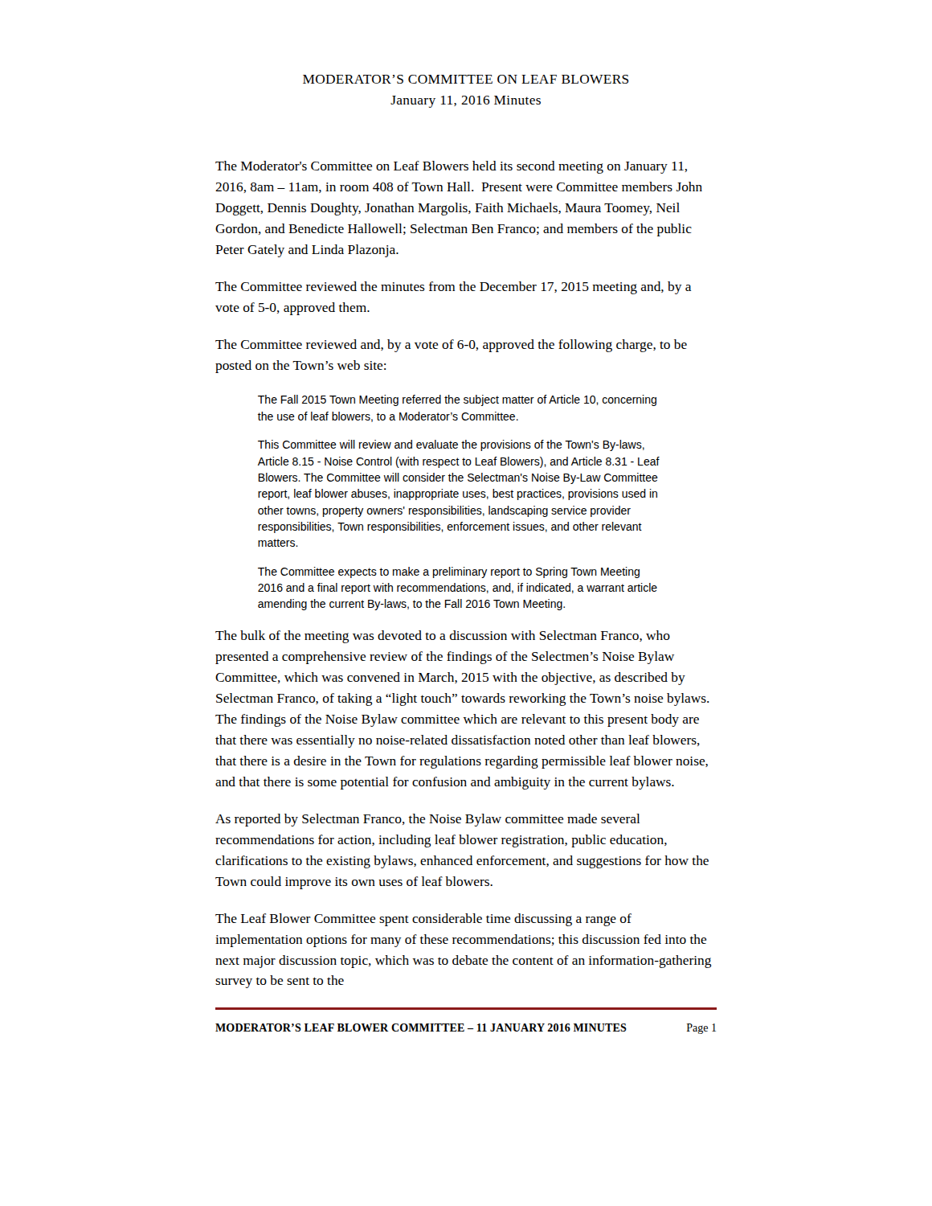MODERATOR’S COMMITTEE ON LEAF BLOWERS January 11, 2016 Minutes
The Moderator's Committee on Leaf Blowers held its second meeting on January 11, 2016, 8am – 11am, in room 408 of Town Hall. Present were Committee members John Doggett, Dennis Doughty, Jonathan Margolis, Faith Michaels, Maura Toomey, Neil Gordon, and Benedicte Hallowell; Selectman Ben Franco; and members of the public Peter Gately and Linda Plazonja.
The Committee reviewed the minutes from the December 17, 2015 meeting and, by a vote of 5-0, approved them.
The Committee reviewed and, by a vote of 6-0, approved the following charge, to be posted on the Town’s web site:
The Fall 2015 Town Meeting referred the subject matter of Article 10, concerning the use of leaf blowers, to a Moderator’s Committee.
This Committee will review and evaluate the provisions of the Town's By-laws, Article 8.15 - Noise Control (with respect to Leaf Blowers), and Article 8.31 - Leaf Blowers. The Committee will consider the Selectman's Noise By-Law Committee report, leaf blower abuses, inappropriate uses, best practices, provisions used in other towns, property owners' responsibilities, landscaping service provider responsibilities, Town responsibilities, enforcement issues, and other relevant matters.
The Committee expects to make a preliminary report to Spring Town Meeting 2016 and a final report with recommendations, and, if indicated, a warrant article amending the current By-laws, to the Fall 2016 Town Meeting.
The bulk of the meeting was devoted to a discussion with Selectman Franco, who presented a comprehensive review of the findings of the Selectmen’s Noise Bylaw Committee, which was convened in March, 2015 with the objective, as described by Selectman Franco, of taking a “light touch” towards reworking the Town’s noise bylaws. The findings of the Noise Bylaw committee which are relevant to this present body are that there was essentially no noise-related dissatisfaction noted other than leaf blowers, that there is a desire in the Town for regulations regarding permissible leaf blower noise, and that there is some potential for confusion and ambiguity in the current bylaws.
As reported by Selectman Franco, the Noise Bylaw committee made several recommendations for action, including leaf blower registration, public education, clarifications to the existing bylaws, enhanced enforcement, and suggestions for how the Town could improve its own uses of leaf blowers.
The Leaf Blower Committee spent considerable time discussing a range of implementation options for many of these recommendations; this discussion fed into the next major discussion topic, which was to debate the content of an information-gathering survey to be sent to the
MODERATOR’S LEAF BLOWER COMMITTEE – 11 JANUARY 2016 MINUTES Page 1